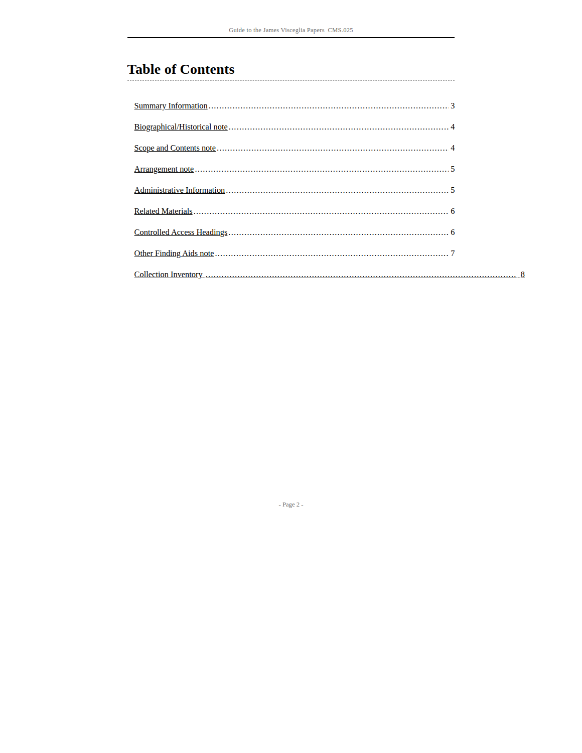Guide to the James Visceglia Papers CMS.025
Table of Contents
Summary Information ................................................................................................................................. 3
Biographical/Historical note ............................................................................................................. 4
Scope and Contents note ................................................................................................................. 4
Arrangement note ......................................................................................................................... 5
Administrative Information .............................................................................................................. 5
Related Materials ......................................................................................................................... 6
Controlled Access Headings ............................................................................................................. 6
Other Finding Aids note ................................................................................................................... 7
Collection Inventory </a ..................................................................................................................... 8
- Page 2 -